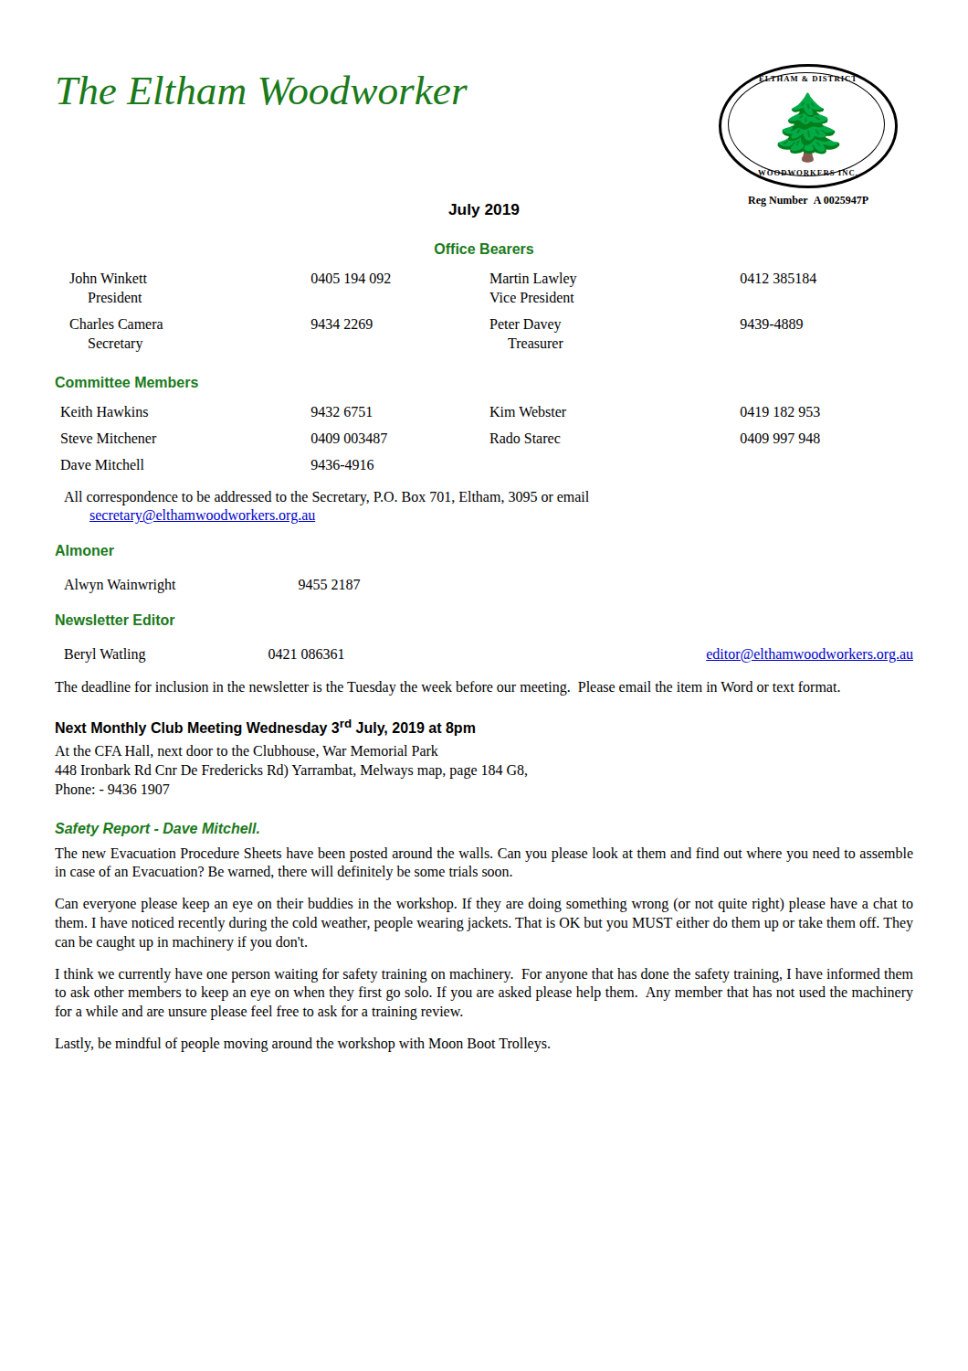ELTHAM & DISTRICT
🌲
WOODWORKERS INC.
Reg Number A 0025947P
The Eltham Woodworker
July 2019
Office Bearers
| John Winkett President | 0405 194 092 | Martin Lawley Vice President | 0412 385184 |
| Charles Camera Secretary | 9434 2269 | Peter Davey Treasurer | 9439-4889 |
Committee Members
| Keith Hawkins | 9432 6751 | Kim Webster | 0419 182 953 |
| Steve Mitchener | 0409 003487 | Rado Starec | 0409 997 948 |
| Dave Mitchell | 9436-4916 | | |
All correspondence to be addressed to the Secretary, P.O. Box 701, Eltham, 3095 or email secretary@elthamwoodworkers.org.au
Almoner
Alwyn Wainwright 9455 2187
Newsletter Editor
Beryl Watling 0421 086361 editor@elthamwoodworkers.org.au
The deadline for inclusion in the newsletter is the Tuesday the week before our meeting. Please email the item in Word or text format.
Next Monthly Club Meeting Wednesday 3rd July, 2019 at 8pm
At the CFA Hall, next door to the Clubhouse, War Memorial Park
448 Ironbark Rd Cnr De Fredericks Rd) Yarrambat, Melways map, page 184 G8,
Phone: - 9436 1907
Safety Report - Dave Mitchell.
The new Evacuation Procedure Sheets have been posted around the walls. Can you please look at them and find out where you need to assemble in case of an Evacuation? Be warned, there will definitely be some trials soon.
Can everyone please keep an eye on their buddies in the workshop. If they are doing something wrong (or not quite right) please have a chat to them. I have noticed recently during the cold weather, people wearing jackets. That is OK but you MUST either do them up or take them off. They can be caught up in machinery if you don't.
I think we currently have one person waiting for safety training on machinery. For anyone that has done the safety training, I have informed them to ask other members to keep an eye on when they first go solo. If you are asked please help them. Any member that has not used the machinery for a while and are unsure please feel free to ask for a training review.
Lastly, be mindful of people moving around the workshop with Moon Boot Trolleys.